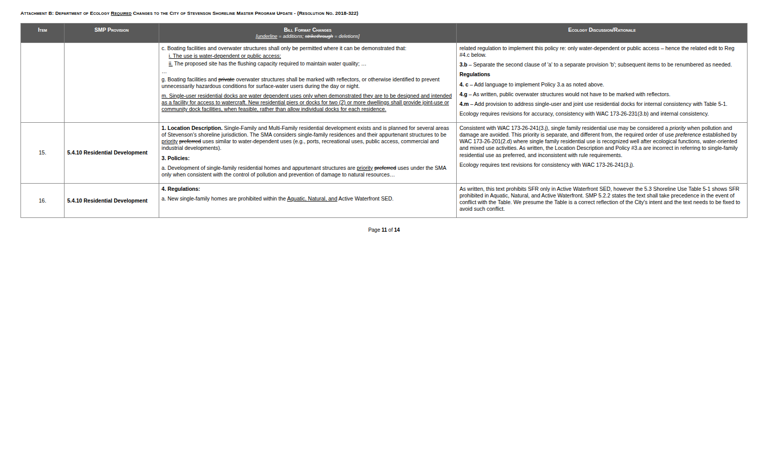Attachment B: Department of Ecology Required Changes to the City of Stevenson Shoreline Master Program Update - (Resolution No. 2018-322)
| Item | SMP Provision | Bill Format Changes [ underline = additions; strikethrough = deletions] | Ecology Discussion/Rationale |
| --- | --- | --- | --- |
| | | c. Boating facilities and overwater structures shall only be permitted where it can be demonstrated that: i. The use is water-dependent or public access; ii. The proposed site has the flushing capacity required to maintain water quality; … … g. Boating facilities and private overwater structures shall be marked with reflectors, or otherwise identified to prevent unnecessarily hazardous conditions for surface-water users during the day or night. m. Single-user residential docks are water dependent uses only when demonstrated they are to be designed and intended as a facility for access to watercraft. New residential piers or docks for two (2) or more dwellings shall provide joint-use or community dock facilities, when feasible, rather than allow individual docks for each residence. | related regulation to implement this policy re: only water-dependent or public access – hence the related edit to Reg #4.c below. 3.b – Separate the second clause of 'a' to a separate provision 'b'; subsequent items to be renumbered as needed. Regulations 4. c – Add language to implement Policy 3.a as noted above. 4.g – As written, public overwater structures would not have to be marked with reflectors. 4.m – Add provision to address single-user and joint use residential docks for internal consistency with Table 5-1. Ecology requires revisions for accuracy, consistency with WAC 173-26-231(3.b) and internal consistency. |
| 15. | 5.4.10 Residential Development | 1. Location Description. Single-Family and Multi-Family residential development exists and is planned for several areas of Stevenson's shoreline jurisdiction. The SMA considers single-family residences and their appurtenant structures to be priority preferred uses similar to water-dependent uses (e.g., ports, recreational uses, public access, commercial and industrial developments). 3. Policies: a. Development of single-family residential homes and appurtenant structures are priority preferred uses under the SMA only when consistent with the control of pollution and prevention of damage to natural resources… | Consistent with WAC 173-26-241(3.j), single family residential use may be considered a priority when pollution and damage are avoided. This priority is separate, and different from, the required order of use preference established by WAC 173-26-201(2.d) where single family residential use is recognized well after ecological functions, water-oriented and mixed use activities. As written, the Location Description and Policy #3.a are incorrect in referring to single-family residential use as preferred, and inconsistent with rule requirements. Ecology requires text revisions for consistency with WAC 173-26-241(3.j). |
| 16. | 5.4.10 Residential Development | 4. Regulations: a. New single-family homes are prohibited within the Aquatic, Natural, and Active Waterfront SED. | As written, this text prohibits SFR only in Active Waterfront SED, however the 5.3 Shoreline Use Table 5-1 shows SFR prohibited in Aquatic, Natural, and Active Waterfront. SMP 5.2.2 states the text shall take precedence in the event of conflict with the Table. We presume the Table is a correct reflection of the City's intent and the text needs to be fixed to avoid such conflict. |
Page 11 of 14